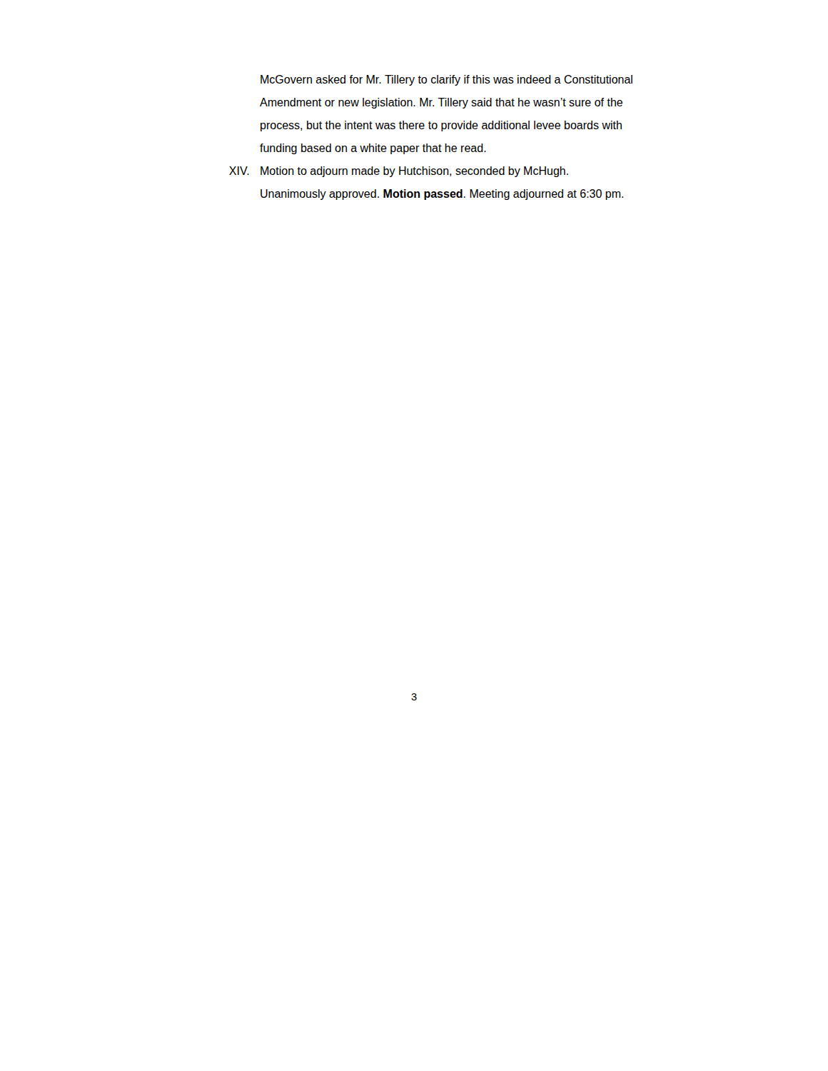McGovern asked for Mr. Tillery to clarify if this was indeed a Constitutional Amendment or new legislation. Mr. Tillery said that he wasn’t sure of the process, but the intent was there to provide additional levee boards with funding based on a white paper that he read.
XIV.
Motion to adjourn made by Hutchison, seconded by McHugh. Unanimously approved. Motion passed. Meeting adjourned at 6:30 pm.
3